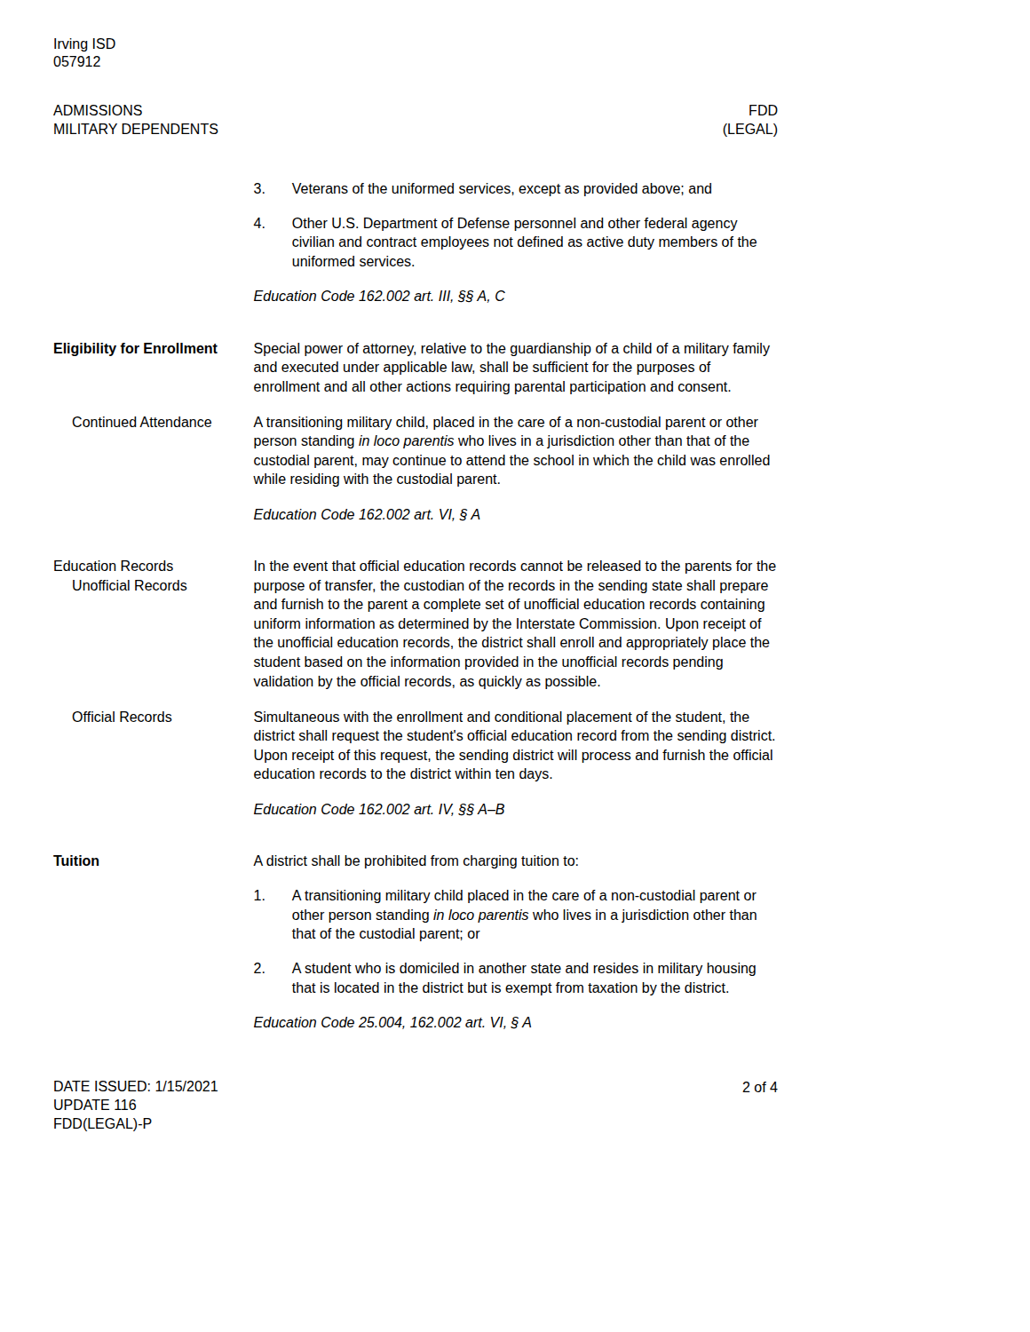Irving ISD
057912
ADMISSIONS
MILITARY DEPENDENTS
FDD
(LEGAL)
3.
Veterans of the uniformed services, except as provided above; and
4.
Other U.S. Department of Defense personnel and other federal agency civilian and contract employees not defined as active duty members of the uniformed services.
Education Code 162.002 art. III, §§ A, C
Eligibility for Enrollment
Special power of attorney, relative to the guardianship of a child of a military family and executed under applicable law, shall be sufficient for the purposes of enrollment and all other actions requiring parental participation and consent.
Continued Attendance
A transitioning military child, placed in the care of a non-custodial parent or other person standing in loco parentis who lives in a jurisdiction other than that of the custodial parent, may continue to attend the school in which the child was enrolled while residing with the custodial parent.
Education Code 162.002 art. VI, § A
Education Records
Unofficial Records
In the event that official education records cannot be released to the parents for the purpose of transfer, the custodian of the records in the sending state shall prepare and furnish to the parent a complete set of unofficial education records containing uniform information as determined by the Interstate Commission. Upon receipt of the unofficial education records, the district shall enroll and appropriately place the student based on the information provided in the unofficial records pending validation by the official records, as quickly as possible.
Official Records
Simultaneous with the enrollment and conditional placement of the student, the district shall request the student's official education record from the sending district. Upon receipt of this request, the sending district will process and furnish the official education records to the district within ten days.
Education Code 162.002 art. IV, §§ A–B
Tuition
A district shall be prohibited from charging tuition to:
1.
A transitioning military child placed in the care of a non-custodial parent or other person standing in loco parentis who lives in a jurisdiction other than that of the custodial parent; or
2.
A student who is domiciled in another state and resides in military housing that is located in the district but is exempt from taxation by the district.
Education Code 25.004, 162.002 art. VI, § A
DATE ISSUED: 1/15/2021
UPDATE 116
FDD(LEGAL)-P
2 of 4